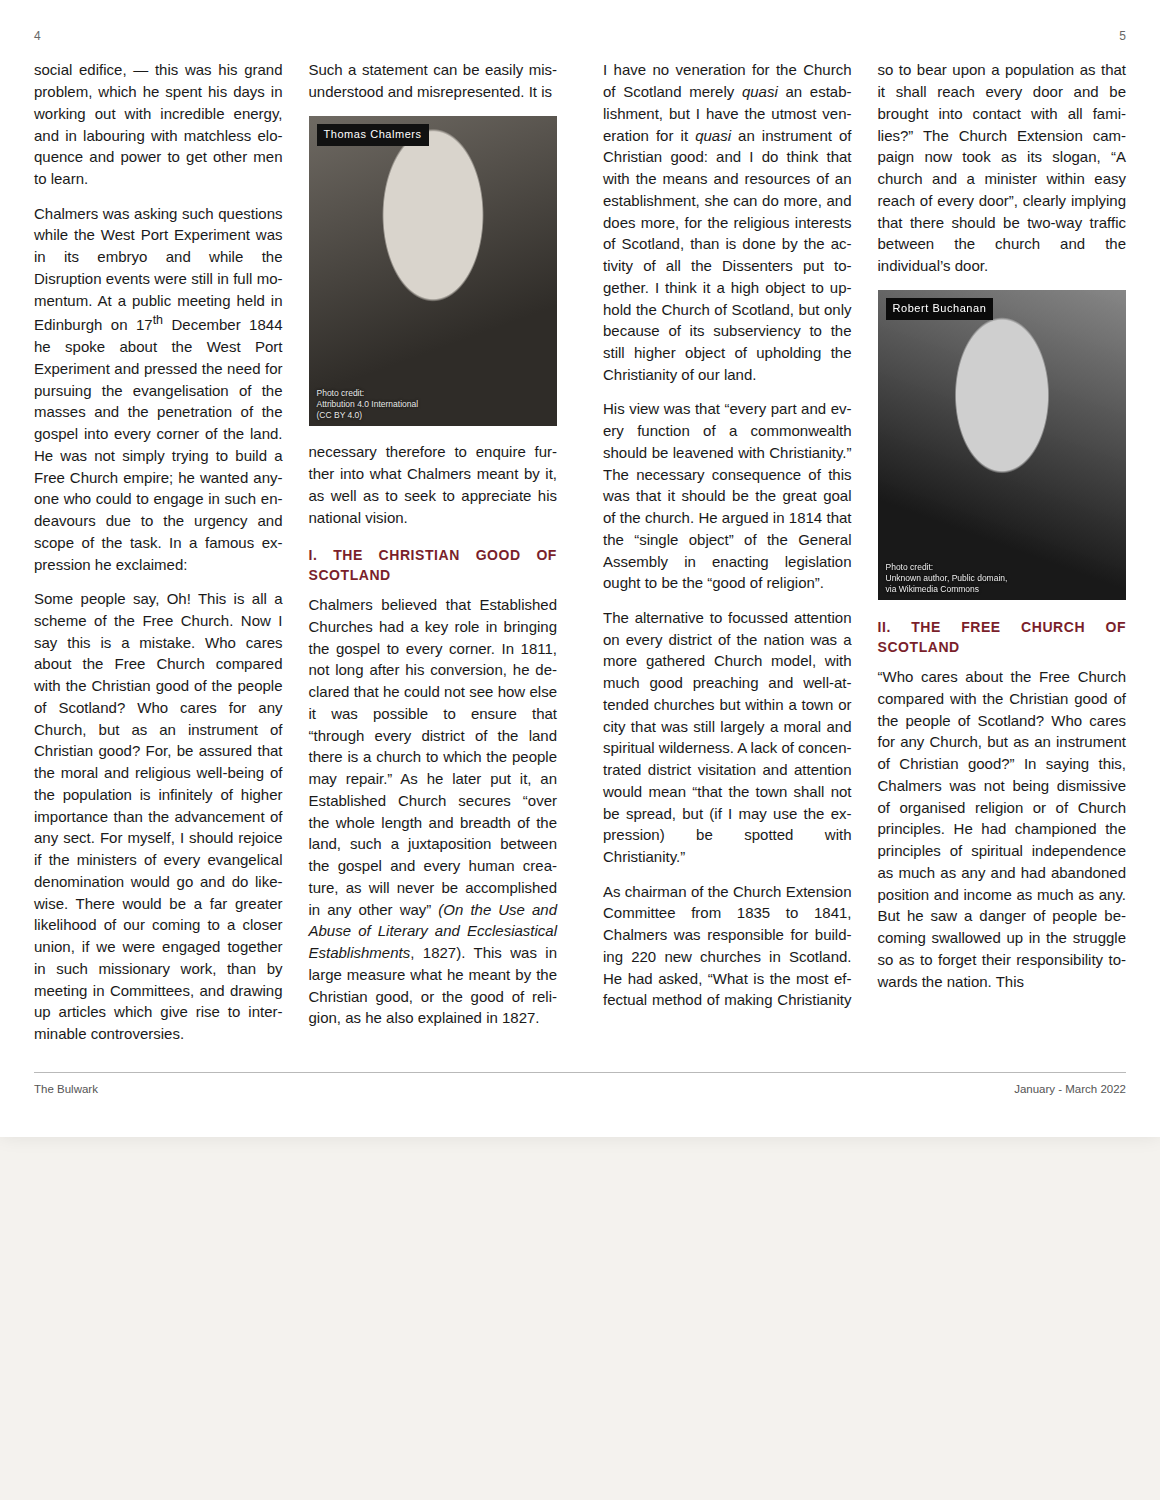4
social edifice, — this was his grand problem, which he spent his days in working out with incredible energy, and in labouring with matchless eloquence and power to get other men to learn.
Chalmers was asking such questions while the West Port Experiment was in its embryo and while the Disruption events were still in full momentum. At a public meeting held in Edinburgh on 17th December 1844 he spoke about the West Port Experiment and pressed the need for pursuing the evangelisation of the masses and the penetration of the gospel into every corner of the land. He was not simply trying to build a Free Church empire; he wanted anyone who could to engage in such endeavours due to the urgency and scope of the task. In a famous expression he exclaimed:
Some people say, Oh! This is all a scheme of the Free Church. Now I say this is a mistake. Who cares about the Free Church compared with the Christian good of the people of Scotland? Who cares for any Church, but as an instrument of Christian good? For, be assured that the moral and religious well-being of the population is infinitely of higher importance than the advancement of any sect. For myself, I should rejoice if the ministers of every evangelical denomination would go and do likewise. There would be a far greater likelihood of our coming to a closer union, if we were engaged together in such missionary work, than by meeting in Committees, and drawing up articles which give rise to interminable controversies.
Such a statement can be easily misunderstood and misrepresented. It is
Thomas Chalmers Photo credit:
Attribution 4.0 International
(CC BY 4.0)
necessary therefore to enquire further into what Chalmers meant by it, as well as to seek to appreciate his national vision.
I. The Christian good of Scotland
Chalmers believed that Established Churches had a key role in bringing the gospel to every corner. In 1811, not long after his conversion, he declared that he could not see how else it was possible to ensure that “through every district of the land there is a church to which the people may repair.” As he later put it, an Established Church secures “over the whole length and breadth of the land, such a juxtaposition between the gospel and every human creature, as will never be accomplished in any other way” (On the Use and Abuse of Literary and Ecclesiastical Establishments, 1827). This was in large measure what he meant by the Christian good, or the good of religion, as he also explained in 1827.
5
I have no veneration for the Church of Scotland merely quasi an establishment, but I have the utmost veneration for it quasi an instrument of Christian good: and I do think that with the means and resources of an establishment, she can do more, and does more, for the religious interests of Scotland, than is done by the activity of all the Dissenters put together. I think it a high object to uphold the Church of Scotland, but only because of its subserviency to the still higher object of upholding the Christianity of our land.
His view was that “every part and every function of a commonwealth should be leavened with Christianity.” The necessary consequence of this was that it should be the great goal of the church. He argued in 1814 that the “single object” of the General Assembly in enacting legislation ought to be the “good of religion”.
The alternative to focussed attention on every district of the nation was a more gathered Church model, with much good preaching and well-attended churches but within a town or city that was still largely a moral and spiritual wilderness. A lack of concentrated district visitation and attention would mean “that the town shall not be spread, but (if I may use the expression) be spotted with Christianity.”
As chairman of the Church Extension Committee from 1835 to 1841, Chalmers was responsible for building 220 new churches in Scotland. He had asked, “What is the most effectual method of making Christianity so to bear upon a population as that it shall reach every door and be brought into contact with all families?” The Church Extension campaign now took as its slogan, “A church and a minister within easy reach of every door”, clearly implying that there should be two-way traffic between the church and the individual’s door.
Robert Buchanan Photo credit:
Unknown author, Public domain,
via Wikimedia Commons
II. The Free Church of Scotland
“Who cares about the Free Church compared with the Christian good of the people of Scotland? Who cares for any Church, but as an instrument of Christian good?” In saying this, Chalmers was not being dismissive of organised religion or of Church principles. He had championed the principles of spiritual independence as much as any and had abandoned position and income as much as any. But he saw a danger of people becoming swallowed up in the struggle so as to forget their responsibility towards the nation. This
The Bulwark January - March 2022